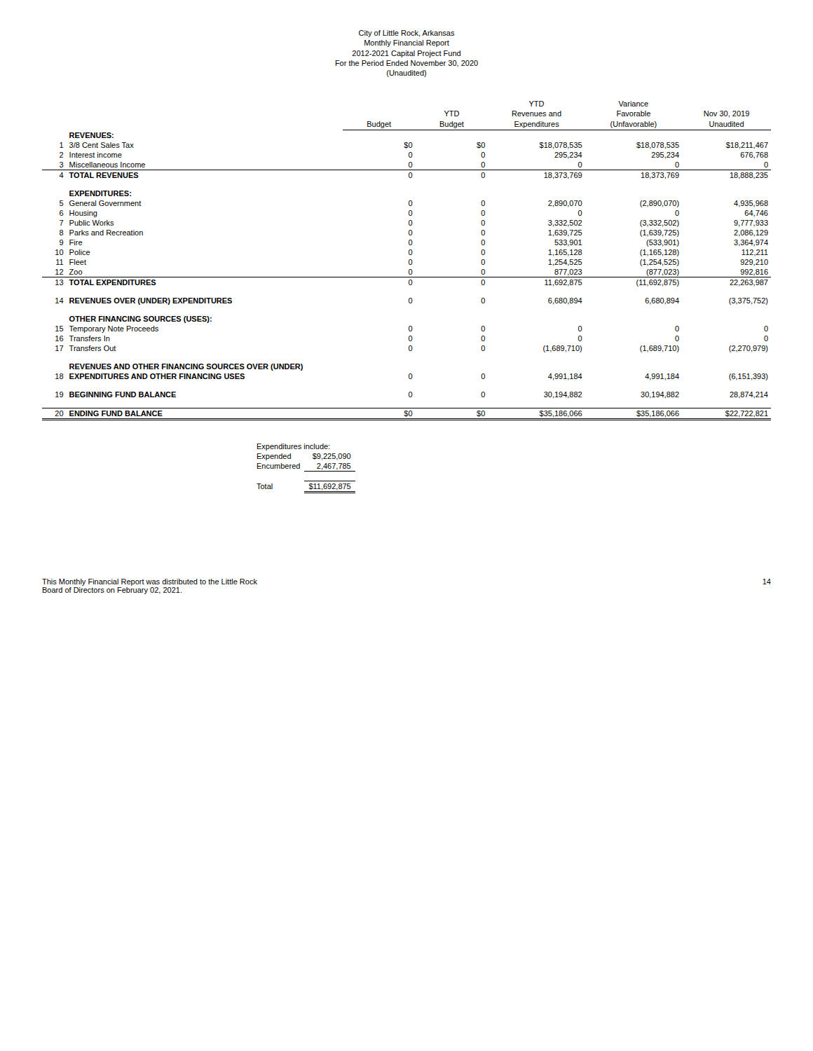City of Little Rock, Arkansas
Monthly Financial Report
2012-2021 Capital Project Fund
For the Period Ended November 30, 2020
(Unaudited)
| | | | YTD | YTD Revenues and | Variance Favorable | Nov 30, 2019 |
| | | Budget | Budget | Expenditures | (Unfavorable) | Unaudited |
| | REVENUES: | | | | | |
| 1 | 3/8 Cent Sales Tax | $0 | $0 | $18,078,535 | $18,078,535 | $18,211,467 |
| 2 | Interest income | 0 | 0 | 295,234 | 295,234 | 676,768 |
| 3 | Miscellaneous Income | 0 | 0 | 0 | 0 | 0 |
| 4 | TOTAL REVENUES | 0 | 0 | 18,373,769 | 18,373,769 | 18,888,235 |
| | EXPENDITURES: | | | | | |
| 5 | General Government | 0 | 0 | 2,890,070 | (2,890,070) | 4,935,968 |
| 6 | Housing | 0 | 0 | 0 | 0 | 64,746 |
| 7 | Public Works | 0 | 0 | 3,332,502 | (3,332,502) | 9,777,933 |
| 8 | Parks and Recreation | 0 | 0 | 1,639,725 | (1,639,725) | 2,086,129 |
| 9 | Fire | 0 | 0 | 533,901 | (533,901) | 3,364,974 |
| 10 | Police | 0 | 0 | 1,165,128 | (1,165,128) | 112,211 |
| 11 | Fleet | 0 | 0 | 1,254,525 | (1,254,525) | 929,210 |
| 12 | Zoo | 0 | 0 | 877,023 | (877,023) | 992,816 |
| 13 | TOTAL EXPENDITURES | 0 | 0 | 11,692,875 | (11,692,875) | 22,263,987 |
| 14 | REVENUES OVER (UNDER) EXPENDITURES | 0 | 0 | 6,680,894 | 6,680,894 | (3,375,752) |
| | OTHER FINANCING SOURCES (USES): | | | | | |
| 15 | Temporary Note Proceeds | 0 | 0 | 0 | 0 | 0 |
| 16 | Transfers In | 0 | 0 | 0 | 0 | 0 |
| 17 | Transfers Out | 0 | 0 | (1,689,710) | (1,689,710) | (2,270,979) |
| | REVENUES AND OTHER FINANCING SOURCES OVER (UNDER) | | | | | |
| 18 | EXPENDITURES AND OTHER FINANCING USES | 0 | 0 | 4,991,184 | 4,991,184 | (6,151,393) |
| 19 | BEGINNING FUND BALANCE | 0 | 0 | 30,194,882 | 30,194,882 | 28,874,214 |
| 20 | ENDING FUND BALANCE | $0 | $0 | $35,186,066 | $35,186,066 | $22,722,821 |
| Expenditures include: |
| Expended | $9,225,090 |
| Encumbered | 2,467,785 |
| Total | $11,692,875 |
14 This Monthly Financial Report was distributed to the Little Rock
Board of Directors on February 02, 2021.